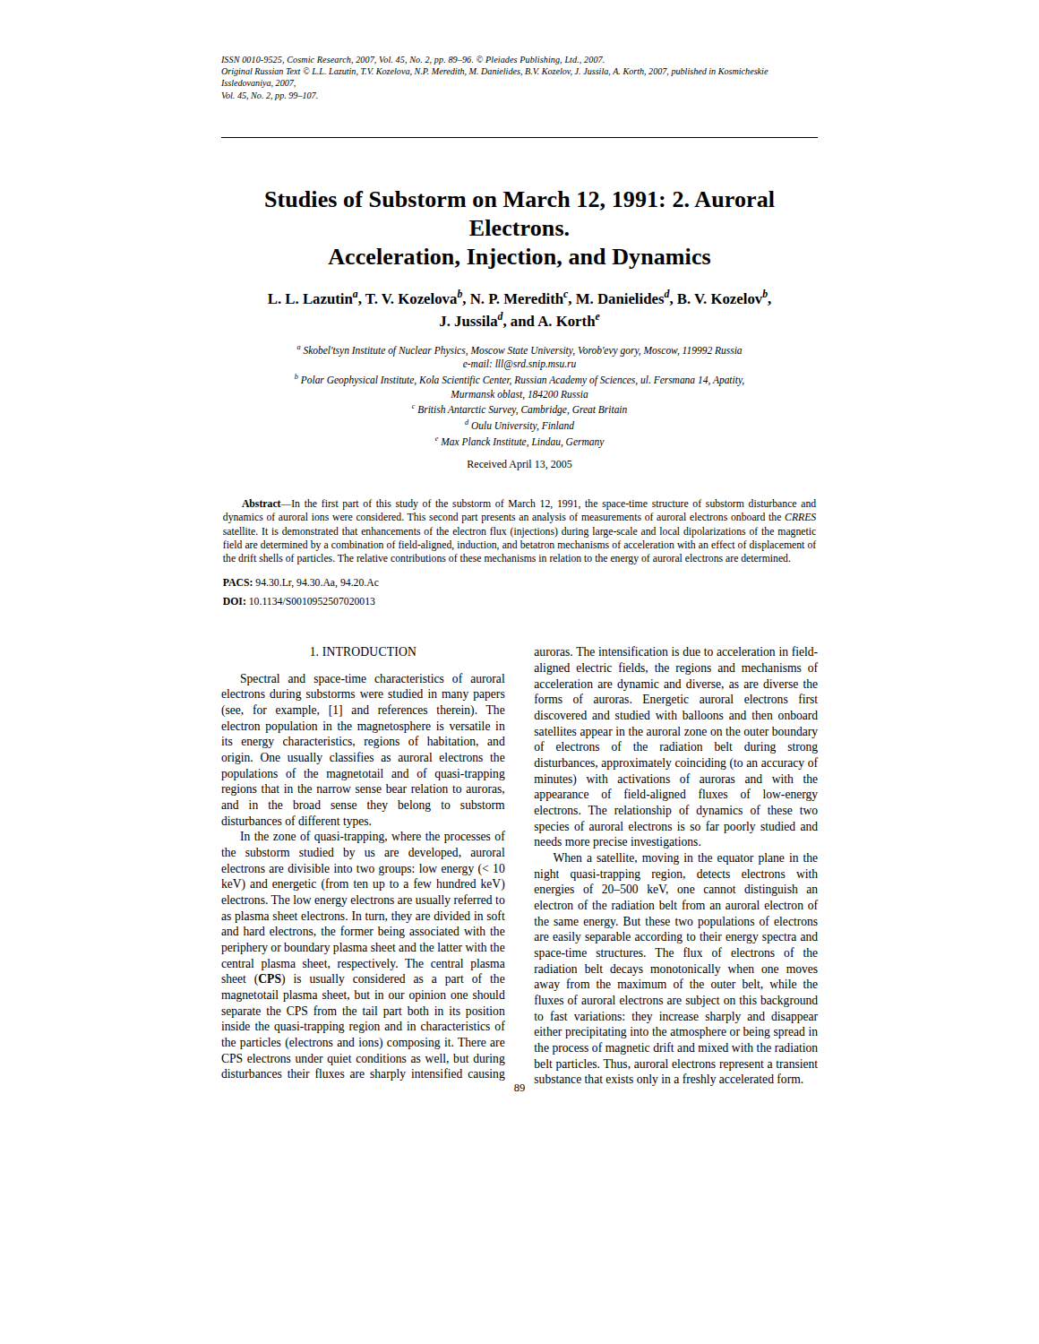ISSN 0010-9525, Cosmic Research, 2007, Vol. 45, No. 2, pp. 89–96. © Pleiades Publishing, Ltd., 2007.
Original Russian Text © L.L. Lazutin, T.V. Kozelova, N.P. Meredith, M. Danielides, B.V. Kozelov, J. Jussila, A. Korth, 2007, published in Kosmicheskie Issledovaniya, 2007,
Vol. 45, No. 2, pp. 99–107.
Studies of Substorm on March 12, 1991: 2. Auroral Electrons.
Acceleration, Injection, and Dynamics
L. L. Lazutina, T. V. Kozelovab, N. P. Meredithc, M. Danielidesd, B. V. Kozelovb,
J. Jussilad, and A. Korthe
a Skobel'tsyn Institute of Nuclear Physics, Moscow State University, Vorob'evy gory, Moscow, 119992 Russia
e-mail: lll@srd.snip.msu.ru
b Polar Geophysical Institute, Kola Scientific Center, Russian Academy of Sciences, ul. Fersmana 14, Apatity,
Murmansk oblast, 184200 Russia
c British Antarctic Survey, Cambridge, Great Britain
d Oulu University, Finland
e Max Planck Institute, Lindau, Germany
Received April 13, 2005
Abstract—In the first part of this study of the substorm of March 12, 1991, the space-time structure of substorm disturbance and dynamics of auroral ions were considered. This second part presents an analysis of measurements of auroral electrons onboard the CRRES satellite. It is demonstrated that enhancements of the electron flux (injections) during large-scale and local dipolarizations of the magnetic field are determined by a combination of field-aligned, induction, and betatron mechanisms of acceleration with an effect of displacement of the drift shells of particles. The relative contributions of these mechanisms in relation to the energy of auroral electrons are determined.
PACS: 94.30.Lr, 94.30.Aa, 94.20.Ac
DOI: 10.1134/S0010952507020013
1. INTRODUCTION
Spectral and space-time characteristics of auroral electrons during substorms were studied in many papers (see, for example, [1] and references therein). The electron population in the magnetosphere is versatile in its energy characteristics, regions of habitation, and origin. One usually classifies as auroral electrons the populations of the magnetotail and of quasi-trapping regions that in the narrow sense bear relation to auroras, and in the broad sense they belong to substorm disturbances of different types.
In the zone of quasi-trapping, where the processes of the substorm studied by us are developed, auroral electrons are divisible into two groups: low energy (< 10 keV) and energetic (from ten up to a few hundred keV) electrons. The low energy electrons are usually referred to as plasma sheet electrons. In turn, they are divided in soft and hard electrons, the former being associated with the periphery or boundary plasma sheet and the latter with the central plasma sheet, respectively. The central plasma sheet (CPS) is usually considered as a part of the magnetotail plasma sheet, but in our opinion one should separate the CPS from the tail part both in its position inside the quasi-trapping region and in characteristics of the particles (electrons and ions) composing it. There are CPS electrons under quiet conditions as well, but during disturbances their fluxes are sharply intensified causing auroras. The intensification is due to acceleration in field-aligned electric fields, the regions and mechanisms of acceleration are dynamic and diverse, as are diverse the forms of auroras. Energetic auroral electrons first discovered and studied with balloons and then onboard satellites appear in the auroral zone on the outer boundary of electrons of the radiation belt during strong disturbances, approximately coinciding (to an accuracy of minutes) with activations of auroras and with the appearance of field-aligned fluxes of low-energy electrons. The relationship of dynamics of these two species of auroral electrons is so far poorly studied and needs more precise investigations.
When a satellite, moving in the equator plane in the night quasi-trapping region, detects electrons with energies of 20–500 keV, one cannot distinguish an electron of the radiation belt from an auroral electron of the same energy. But these two populations of electrons are easily separable according to their energy spectra and space-time structures. The flux of electrons of the radiation belt decays monotonically when one moves away from the maximum of the outer belt, while the fluxes of auroral electrons are subject on this background to fast variations: they increase sharply and disappear either precipitating into the atmosphere or being spread in the process of magnetic drift and mixed with the radiation belt particles. Thus, auroral electrons represent a transient substance that exists only in a freshly accelerated form.
89